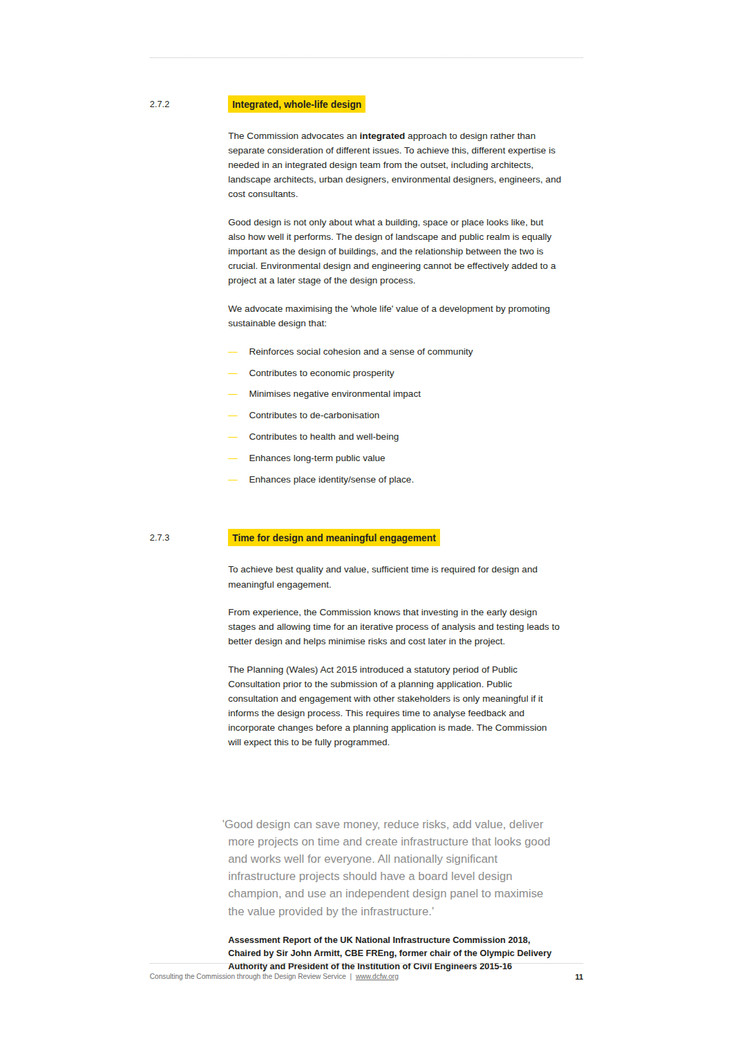2.7.2
Integrated, whole-life design
The Commission advocates an integrated approach to design rather than separate consideration of different issues. To achieve this, different expertise is needed in an integrated design team from the outset, including architects, landscape architects, urban designers, environmental designers, engineers, and cost consultants.
Good design is not only about what a building, space or place looks like, but also how well it performs. The design of landscape and public realm is equally important as the design of buildings, and the relationship between the two is crucial. Environmental design and engineering cannot be effectively added to a project at a later stage of the design process.
We advocate maximising the 'whole life' value of a development by promoting sustainable design that:
Reinforces social cohesion and a sense of community
Contributes to economic prosperity
Minimises negative environmental impact
Contributes to de-carbonisation
Contributes to health and well-being
Enhances long-term public value
Enhances place identity/sense of place.
2.7.3
Time for design and meaningful engagement
To achieve best quality and value, sufficient time is required for design and meaningful engagement.
From experience, the Commission knows that investing in the early design stages and allowing time for an iterative process of analysis and testing leads to better design and helps minimise risks and cost later in the project.
The Planning (Wales) Act 2015 introduced a statutory period of Public Consultation prior to the submission of a planning application. Public consultation and engagement with other stakeholders is only meaningful if it informs the design process. This requires time to analyse feedback and incorporate changes before a planning application is made. The Commission will expect this to be fully programmed.
'Good design can save money, reduce risks, add value, deliver more projects on time and create infrastructure that looks good and works well for everyone. All nationally significant infrastructure projects should have a board level design champion, and use an independent design panel to maximise the value provided by the infrastructure.'
Assessment Report of the UK National Infrastructure Commission 2018,
Chaired by Sir John Armitt, CBE FREng, former chair of the Olympic Delivery
Authority and President of the Institution of Civil Engineers 2015-16
Consulting the Commission through the Design Review Service | www.dcfw.org
11